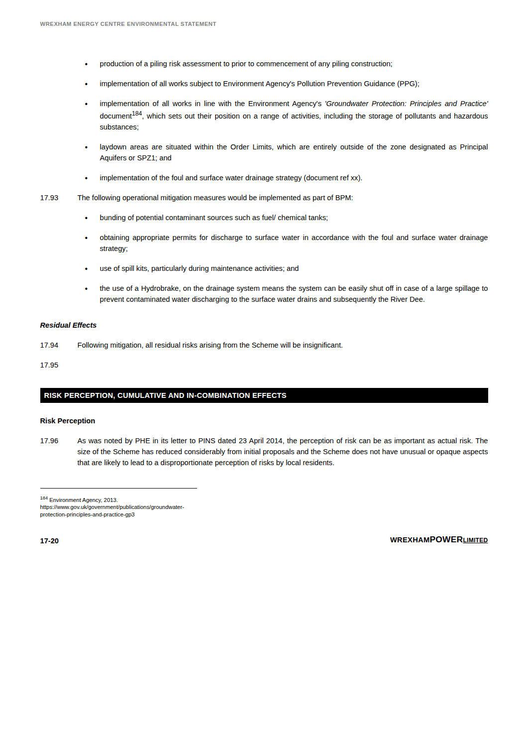WREXHAM ENERGY CENTRE ENVIRONMENTAL STATEMENT
production of a piling risk assessment to prior to commencement of any piling construction;
implementation of all works subject to Environment Agency's Pollution Prevention Guidance (PPG);
implementation of all works in line with the Environment Agency's 'Groundwater Protection: Principles and Practice' document184, which sets out their position on a range of activities, including the storage of pollutants and hazardous substances;
laydown areas are situated within the Order Limits, which are entirely outside of the zone designated as Principal Aquifers or SPZ1; and
implementation of the foul and surface water drainage strategy (document ref xx).
17.93
The following operational mitigation measures would be implemented as part of BPM:
bunding of potential contaminant sources such as fuel/ chemical tanks;
obtaining appropriate permits for discharge to surface water in accordance with the foul and surface water drainage strategy;
use of spill kits, particularly during maintenance activities; and
the use of a Hydrobrake, on the drainage system means the system can be easily shut off in case of a large spillage to prevent contaminated water discharging to the surface water drains and subsequently the River Dee.
Residual Effects
17.94
Following mitigation, all residual risks arising from the Scheme will be insignificant.
17.95
RISK PERCEPTION, CUMULATIVE AND IN-COMBINATION EFFECTS
Risk Perception
17.96
As was noted by PHE in its letter to PINS dated 23 April 2014, the perception of risk can be as important as actual risk. The size of the Scheme has reduced considerably from initial proposals and the Scheme does not have unusual or opaque aspects that are likely to lead to a disproportionate perception of risks by local residents.
184 Environment Agency, 2013. https://www.gov.uk/government/publications/groundwater-protection-principles-and-practice-gp3
17-20
WREXHAM POWER LIMITED